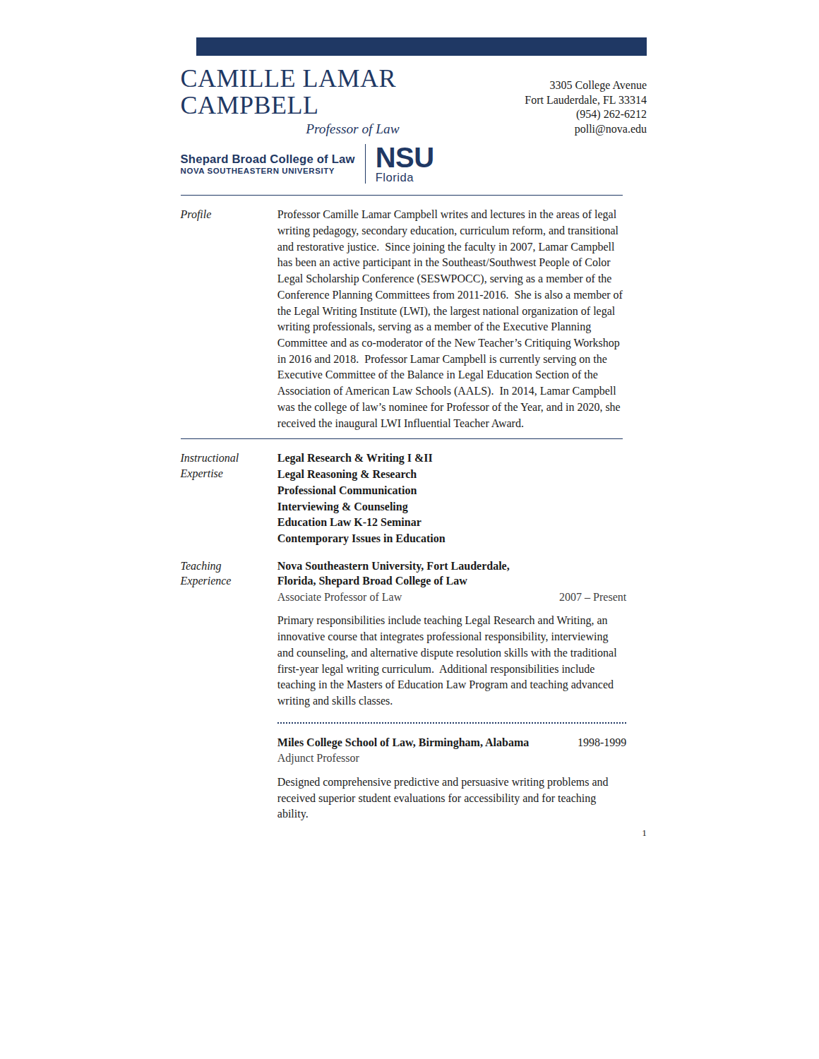CAMILLE LAMAR CAMPBELL
Professor of Law
Shepard Broad College of Law NOVA SOUTHEASTERN UNIVERSITY
NSU Florida
3305 College Avenue
Fort Lauderdale, FL 33314
(954) 262-6212
polli@nova.edu
Profile
Professor Camille Lamar Campbell writes and lectures in the areas of legal writing pedagogy, secondary education, curriculum reform, and transitional and restorative justice. Since joining the faculty in 2007, Lamar Campbell has been an active participant in the Southeast/Southwest People of Color Legal Scholarship Conference (SESWPOCC), serving as a member of the Conference Planning Committees from 2011-2016. She is also a member of the Legal Writing Institute (LWI), the largest national organization of legal writing professionals, serving as a member of the Executive Planning Committee and as co-moderator of the New Teacher’s Critiquing Workshop in 2016 and 2018. Professor Lamar Campbell is currently serving on the Executive Committee of the Balance in Legal Education Section of the Association of American Law Schools (AALS). In 2014, Lamar Campbell was the college of law’s nominee for Professor of the Year, and in 2020, she received the inaugural LWI Influential Teacher Award.
Instructional
Expertise
Legal Research & Writing I &II
Legal Reasoning & Research
Professional Communication
Interviewing & Counseling
Education Law K-12 Seminar
Contemporary Issues in Education
Teaching
Experience
Nova Southeastern University, Fort Lauderdale,
Florida, Shepard Broad College of Law
Associate Professor of Law 2007 – Present
Primary responsibilities include teaching Legal Research and Writing, an innovative course that integrates professional responsibility, interviewing and counseling, and alternative dispute resolution skills with the traditional first-year legal writing curriculum. Additional responsibilities include teaching in the Masters of Education Law Program and teaching advanced writing and skills classes.
Miles College School of Law, Birmingham, Alabama 1998-1999
Adjunct Professor
Designed comprehensive predictive and persuasive writing problems and received superior student evaluations for accessibility and for teaching ability.
1